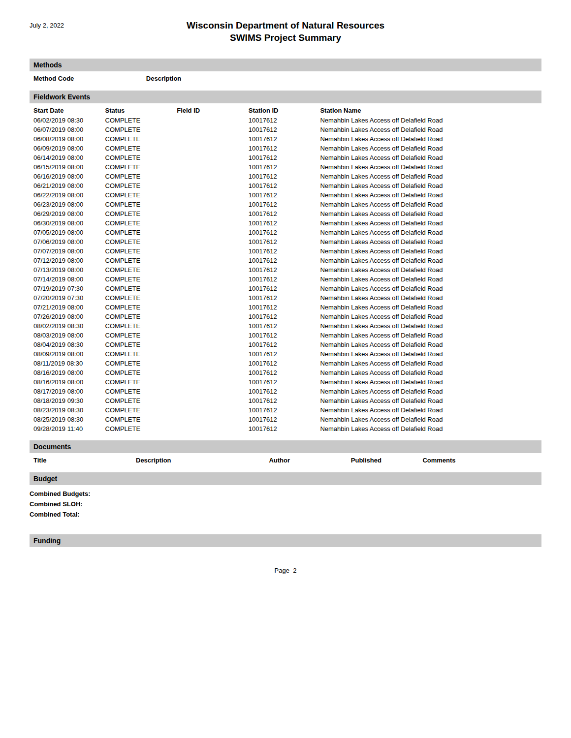July 2, 2022
Wisconsin Department of Natural Resources
SWIMS Project Summary
Methods
| Method Code | Description |
| --- | --- |
Fieldwork Events
| Start Date | Status | Field ID | Station ID | Station Name |
| --- | --- | --- | --- | --- |
| 06/02/2019 08:30 | COMPLETE | | 10017612 | Nemahbin Lakes Access off Delafield Road |
| 06/07/2019 08:00 | COMPLETE | | 10017612 | Nemahbin Lakes Access off Delafield Road |
| 06/08/2019 08:00 | COMPLETE | | 10017612 | Nemahbin Lakes Access off Delafield Road |
| 06/09/2019 08:00 | COMPLETE | | 10017612 | Nemahbin Lakes Access off Delafield Road |
| 06/14/2019 08:00 | COMPLETE | | 10017612 | Nemahbin Lakes Access off Delafield Road |
| 06/15/2019 08:00 | COMPLETE | | 10017612 | Nemahbin Lakes Access off Delafield Road |
| 06/16/2019 08:00 | COMPLETE | | 10017612 | Nemahbin Lakes Access off Delafield Road |
| 06/21/2019 08:00 | COMPLETE | | 10017612 | Nemahbin Lakes Access off Delafield Road |
| 06/22/2019 08:00 | COMPLETE | | 10017612 | Nemahbin Lakes Access off Delafield Road |
| 06/23/2019 08:00 | COMPLETE | | 10017612 | Nemahbin Lakes Access off Delafield Road |
| 06/29/2019 08:00 | COMPLETE | | 10017612 | Nemahbin Lakes Access off Delafield Road |
| 06/30/2019 08:00 | COMPLETE | | 10017612 | Nemahbin Lakes Access off Delafield Road |
| 07/05/2019 08:00 | COMPLETE | | 10017612 | Nemahbin Lakes Access off Delafield Road |
| 07/06/2019 08:00 | COMPLETE | | 10017612 | Nemahbin Lakes Access off Delafield Road |
| 07/07/2019 08:00 | COMPLETE | | 10017612 | Nemahbin Lakes Access off Delafield Road |
| 07/12/2019 08:00 | COMPLETE | | 10017612 | Nemahbin Lakes Access off Delafield Road |
| 07/13/2019 08:00 | COMPLETE | | 10017612 | Nemahbin Lakes Access off Delafield Road |
| 07/14/2019 08:00 | COMPLETE | | 10017612 | Nemahbin Lakes Access off Delafield Road |
| 07/19/2019 07:30 | COMPLETE | | 10017612 | Nemahbin Lakes Access off Delafield Road |
| 07/20/2019 07:30 | COMPLETE | | 10017612 | Nemahbin Lakes Access off Delafield Road |
| 07/21/2019 08:00 | COMPLETE | | 10017612 | Nemahbin Lakes Access off Delafield Road |
| 07/26/2019 08:00 | COMPLETE | | 10017612 | Nemahbin Lakes Access off Delafield Road |
| 08/02/2019 08:30 | COMPLETE | | 10017612 | Nemahbin Lakes Access off Delafield Road |
| 08/03/2019 08:00 | COMPLETE | | 10017612 | Nemahbin Lakes Access off Delafield Road |
| 08/04/2019 08:30 | COMPLETE | | 10017612 | Nemahbin Lakes Access off Delafield Road |
| 08/09/2019 08:00 | COMPLETE | | 10017612 | Nemahbin Lakes Access off Delafield Road |
| 08/11/2019 08:30 | COMPLETE | | 10017612 | Nemahbin Lakes Access off Delafield Road |
| 08/16/2019 08:00 | COMPLETE | | 10017612 | Nemahbin Lakes Access off Delafield Road |
| 08/16/2019 08:00 | COMPLETE | | 10017612 | Nemahbin Lakes Access off Delafield Road |
| 08/17/2019 08:00 | COMPLETE | | 10017612 | Nemahbin Lakes Access off Delafield Road |
| 08/18/2019 09:30 | COMPLETE | | 10017612 | Nemahbin Lakes Access off Delafield Road |
| 08/23/2019 08:30 | COMPLETE | | 10017612 | Nemahbin Lakes Access off Delafield Road |
| 08/25/2019 08:30 | COMPLETE | | 10017612 | Nemahbin Lakes Access off Delafield Road |
| 09/28/2019 11:40 | COMPLETE | | 10017612 | Nemahbin Lakes Access off Delafield Road |
Documents
| Title | Description | Author | Published | Comments |
| --- | --- | --- | --- | --- |
Budget
Combined Budgets:
Combined SLOH:
Combined Total:
Funding
Page 2